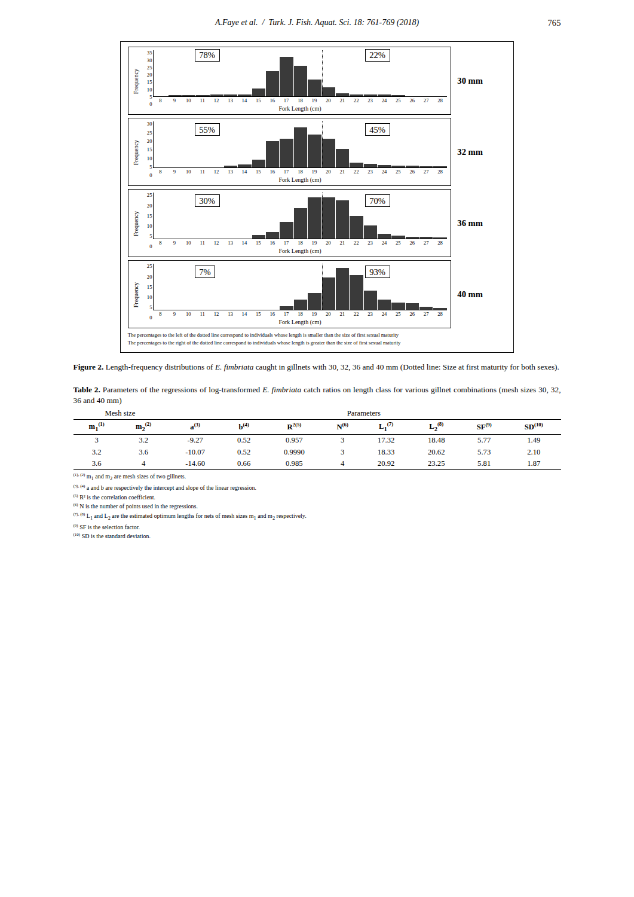A.Faye et al. / Turk. J. Fish. Aquat. Sci. 18: 761-769 (2018) 765
Frequency
35302520151050
78%
22%
8910111213141516171819202122232425262728
Fork Length (cm)
30 mm
Frequency
302520151050
55%
45%
8910111213141516171819202122232425262728
Fork Length (cm)
32 mm
Frequency
2520151050
30%
70%
8910111213141516171819202122232425262728
Fork Length (cm)
36 mm
Frequency
2520151050
7%
93%
8910111213141516171819202122232425262728
Fork Length (cm)
40 mm
The percentages to the left of the dotted line correspond to individuals whose length is smaller than the size of first sexual maturity
The percentages to the right of the dotted line correspond to individuals whose length is greater than the size of first sexual maturity
Figure 2. Length-frequency distributions of E. fimbriata caught in gillnets with 30, 32, 36 and 40 mm (Dotted line: Size at first maturity for both sexes).
Table 2. Parameters of the regressions of log-transformed E. fimbriata catch ratios on length class for various gillnet combinations (mesh sizes 30, 32, 36 and 40 mm)
| Mesh size | Parameters |
| m 1 (1) | m 2 (2) | a (3) | b (4) | R 2(5) | N (6) | L 1 (7) | L 2 (8) | SF (9) | SD (10) |
| 3 | 3.2 | -9.27 | 0.52 | 0.957 | 3 | 17.32 | 18.48 | 5.77 | 1.49 |
| 3.2 | 3.6 | -10.07 | 0.52 | 0.9990 | 3 | 18.33 | 20.62 | 5.73 | 2.10 |
| 3.6 | 4 | -14.60 | 0.66 | 0.985 | 4 | 20.92 | 23.25 | 5.81 | 1.87 |
(1), (2) m1 and m2 are mesh sizes of two gillnets.
(3), (4) a and b are respectively the intercept and slope of the linear regression.
(5) R² is the correlation coefficient.
(6) N is the number of points used in the regressions.
(7), (8) L1 and L2 are the estimated optimum lengths for nets of mesh sizes m1 and m2 respectively.
(9) SF is the selection factor.
(10) SD is the standard deviation.